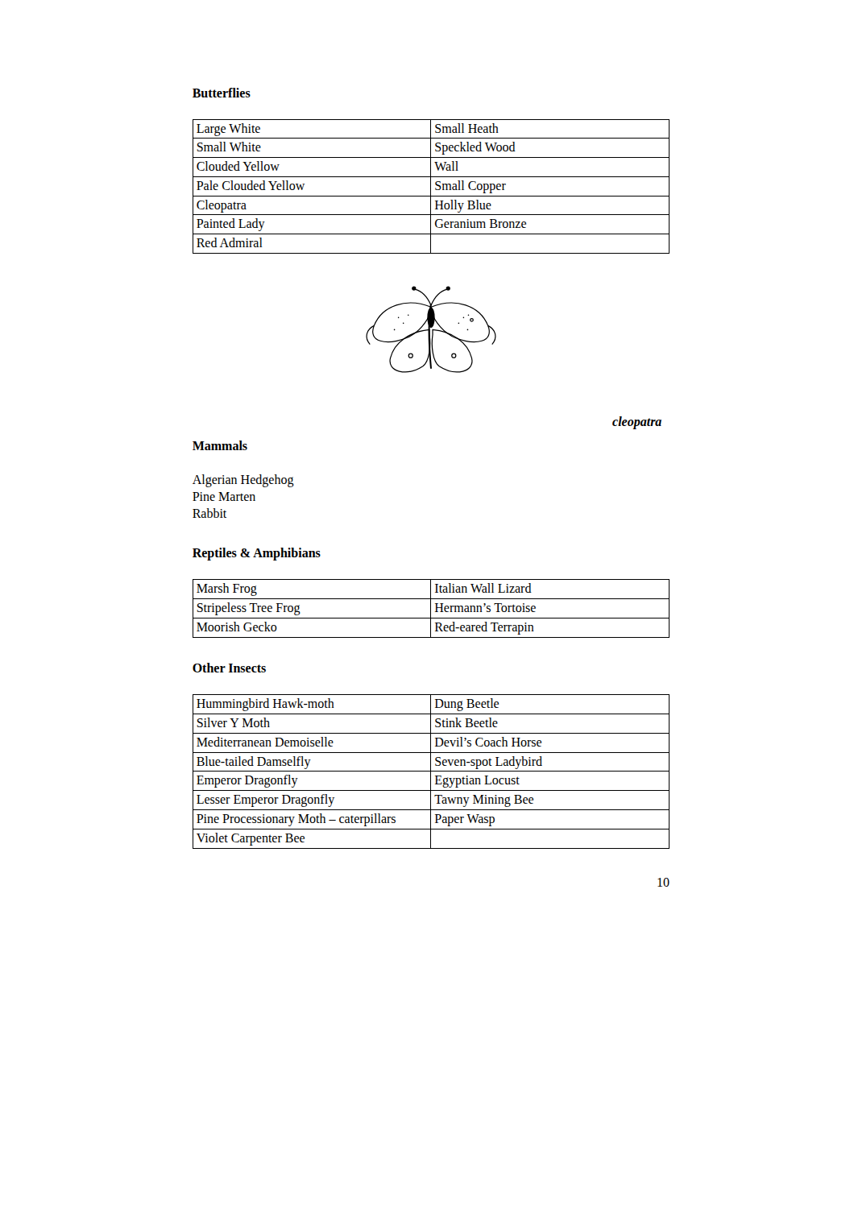Butterflies
| Large White | Small Heath |
| Small White | Speckled Wood |
| Clouded Yellow | Wall |
| Pale Clouded Yellow | Small Copper |
| Cleopatra | Holly Blue |
| Painted Lady | Geranium Bronze |
| Red Admiral | |
cleopatra
Mammals
Algerian Hedgehog
Pine Marten
Rabbit
Reptiles & Amphibians
| Marsh Frog | Italian Wall Lizard |
| Stripeless Tree Frog | Hermann’s Tortoise |
| Moorish Gecko | Red-eared Terrapin |
Other Insects
| Hummingbird Hawk-moth | Dung Beetle |
| Silver Y Moth | Stink Beetle |
| Mediterranean Demoiselle | Devil’s Coach Horse |
| Blue-tailed Damselfly | Seven-spot Ladybird |
| Emperor Dragonfly | Egyptian Locust |
| Lesser Emperor Dragonfly | Tawny Mining Bee |
| Pine Processionary Moth – caterpillars | Paper Wasp |
| Violet Carpenter Bee | |
10